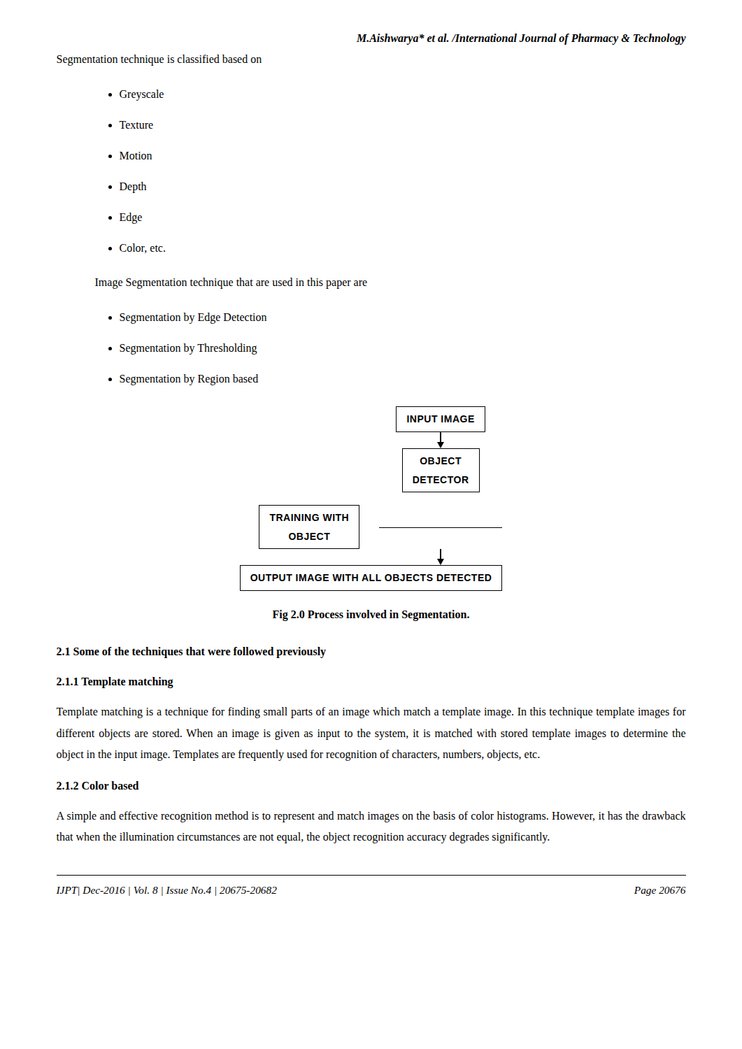M.Aishwarya* et al. /International Journal of Pharmacy & Technology
Segmentation technique is classified based on
Greyscale
Texture
Motion
Depth
Edge
Color, etc.
Image Segmentation technique that are used in this paper are
Segmentation by Edge Detection
Segmentation by Thresholding
Segmentation by Region based
| | INPUT IMAGE | |
| | OBJECT DETECTOR | |
| TRAINING WITH OBJECT | | |
| OUTPUT IMAGE WITH ALL OBJECTS DETECTED |
Fig 2.0 Process involved in Segmentation.
2.1 Some of the techniques that were followed previously
2.1.1 Template matching
Template matching is a technique for finding small parts of an image which match a template image. In this technique template images for different objects are stored. When an image is given as input to the system, it is matched with stored template images to determine the object in the input image. Templates are frequently used for recognition of characters, numbers, objects, etc.
2.1.2 Color based
A simple and effective recognition method is to represent and match images on the basis of color histograms. However, it has the drawback that when the illumination circumstances are not equal, the object recognition accuracy degrades significantly.
IJPT| Dec-2016 | Vol. 8 | Issue No.4 | 20675-20682 Page 20676